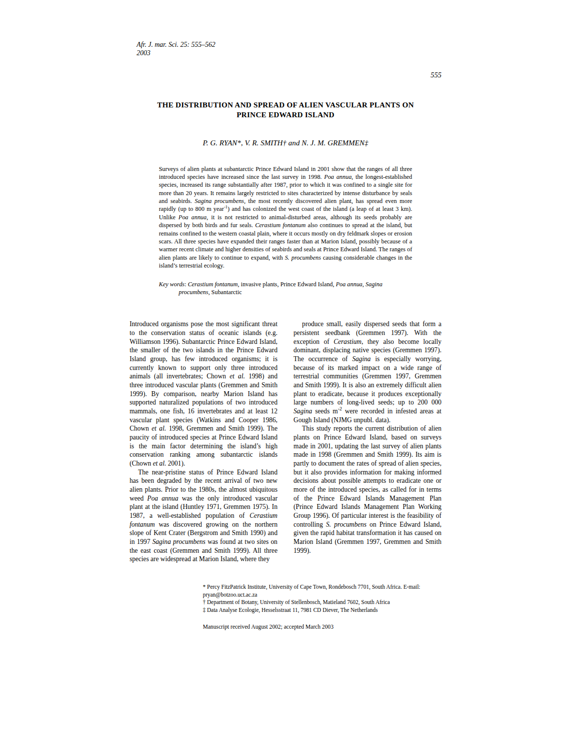Afr. J. mar. Sci. 25: 555–562
2003
555
The Distribution and Spread of Alien Vascular Plants on
Prince Edward Island
P. G. RYAN*, V. R. SMITH† and N. J. M. GREMMEN‡
Surveys of alien plants at subantarctic Prince Edward Island in 2001 show that the ranges of all three introduced species have increased since the last survey in 1998. Poa annua, the longest-established species, increased its range substantially after 1987, prior to which it was confined to a single site for more than 20 years. It remains largely restricted to sites characterized by intense disturbance by seals and seabirds. Sagina procumbens, the most recently discovered alien plant, has spread even more rapidly (up to 800 m year-1) and has colonized the west coast of the island (a leap of at least 3 km). Unlike Poa annua, it is not restricted to animal-disturbed areas, although its seeds probably are dispersed by both birds and fur seals. Cerastium fontanum also continues to spread at the island, but remains confined to the western coastal plain, where it occurs mostly on dry feldmark slopes or erosion scars. All three species have expanded their ranges faster than at Marion Island, possibly because of a warmer recent climate and higher densities of seabirds and seals at Prince Edward Island. The ranges of alien plants are likely to continue to expand, with S. procumbens causing considerable changes in the island’s terrestrial ecology.
Key words: Cerastium fontanum, invasive plants, Prince Edward Island, Poa annua, Sagina procumbens, Subantarctic
Introduced organisms pose the most significant threat to the conservation status of oceanic islands (e.g. Williamson 1996). Subantarctic Prince Edward Island, the smaller of the two islands in the Prince Edward Island group, has few introduced organisms; it is currently known to support only three introduced animals (all invertebrates; Chown et al. 1998) and three introduced vascular plants (Gremmen and Smith 1999). By comparison, nearby Marion Island has supported naturalized populations of two introduced mammals, one fish, 16 invertebrates and at least 12 vascular plant species (Watkins and Cooper 1986, Chown et al. 1998, Gremmen and Smith 1999). The paucity of introduced species at Prince Edward Island is the main factor determining the island’s high conservation ranking among subantarctic islands (Chown et al. 2001).
The near-pristine status of Prince Edward Island has been degraded by the recent arrival of two new alien plants. Prior to the 1980s, the almost ubiquitous weed Poa annua was the only introduced vascular plant at the island (Huntley 1971, Gremmen 1975). In 1987, a well-established population of Cerastium fontanum was discovered growing on the northern slope of Kent Crater (Bergstrom and Smith 1990) and in 1997 Sagina procumbens was found at two sites on the east coast (Gremmen and Smith 1999). All three species are widespread at Marion Island, where they
produce small, easily dispersed seeds that form a persistent seedbank (Gremmen 1997). With the exception of Cerastium, they also become locally dominant, displacing native species (Gremmen 1997). The occurrence of Sagina is especially worrying, because of its marked impact on a wide range of terrestrial communities (Gremmen 1997, Gremmen and Smith 1999). It is also an extremely difficult alien plant to eradicate, because it produces exceptionally large numbers of long-lived seeds; up to 200 000 Sagina seeds m-2 were recorded in infested areas at Gough Island (NJMG unpubl. data).
This study reports the current distribution of alien plants on Prince Edward Island, based on surveys made in 2001, updating the last survey of alien plants made in 1998 (Gremmen and Smith 1999). Its aim is partly to document the rates of spread of alien species, but it also provides information for making informed decisions about possible attempts to eradicate one or more of the introduced species, as called for in terms of the Prince Edward Islands Management Plan (Prince Edward Islands Management Plan Working Group 1996). Of particular interest is the feasibility of controlling S. procumbens on Prince Edward Island, given the rapid habitat transformation it has caused on Marion Island (Gremmen 1997, Gremmen and Smith 1999).
* Percy FitzPatrick Institute, University of Cape Town, Rondebosch 7701, South Africa. E-mail: pryan@botzoo.uct.ac.za
† Department of Botany, University of Stellenbosch, Matieland 7602, South Africa
‡ Data Analyse Ecologie, Hesselsstraat 11, 7981 CD Diever, The Netherlands
Manuscript received August 2002; accepted March 2003